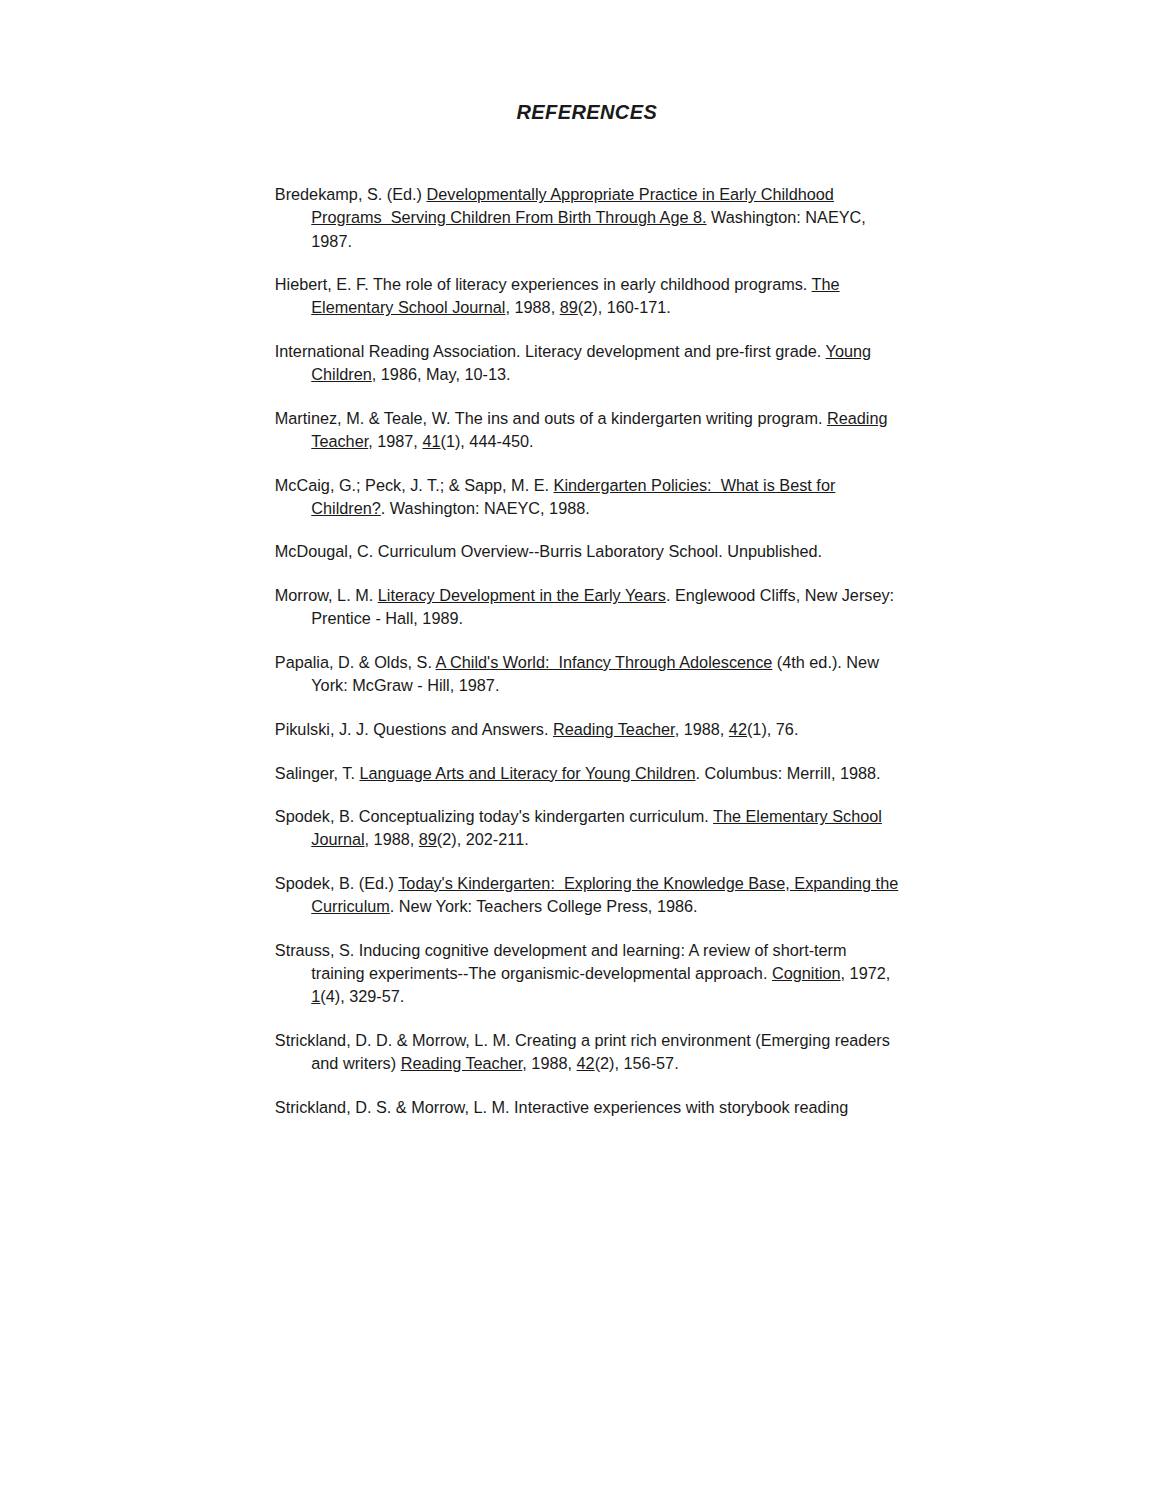REFERENCES
Bredekamp, S. (Ed.) Developmentally Appropriate Practice in Early Childhood Programs Serving Children From Birth Through Age 8. Washington: NAEYC, 1987.
Hiebert, E. F. The role of literacy experiences in early childhood programs. The Elementary School Journal, 1988, 89(2), 160-171.
International Reading Association. Literacy development and pre-first grade. Young Children, 1986, May, 10-13.
Martinez, M. & Teale, W. The ins and outs of a kindergarten writing program. Reading Teacher, 1987, 41(1), 444-450.
McCaig, G.; Peck, J. T.; & Sapp, M. E. Kindergarten Policies: What is Best for Children?. Washington: NAEYC, 1988.
McDougal, C. Curriculum Overview--Burris Laboratory School. Unpublished.
Morrow, L. M. Literacy Development in the Early Years. Englewood Cliffs, New Jersey: Prentice - Hall, 1989.
Papalia, D. & Olds, S. A Child's World: Infancy Through Adolescence (4th ed.). New York: McGraw - Hill, 1987.
Pikulski, J. J. Questions and Answers. Reading Teacher, 1988, 42(1), 76.
Salinger, T. Language Arts and Literacy for Young Children. Columbus: Merrill, 1988.
Spodek, B. Conceptualizing today's kindergarten curriculum. The Elementary School Journal, 1988, 89(2), 202-211.
Spodek, B. (Ed.) Today's Kindergarten: Exploring the Knowledge Base, Expanding the Curriculum. New York: Teachers College Press, 1986.
Strauss, S. Inducing cognitive development and learning: A review of short-term training experiments--The organismic-developmental approach. Cognition, 1972, 1(4), 329-57.
Strickland, D. D. & Morrow, L. M. Creating a print rich environment (Emerging readers and writers) Reading Teacher, 1988, 42(2), 156-57.
Strickland, D. S. & Morrow, L. M. Interactive experiences with storybook reading